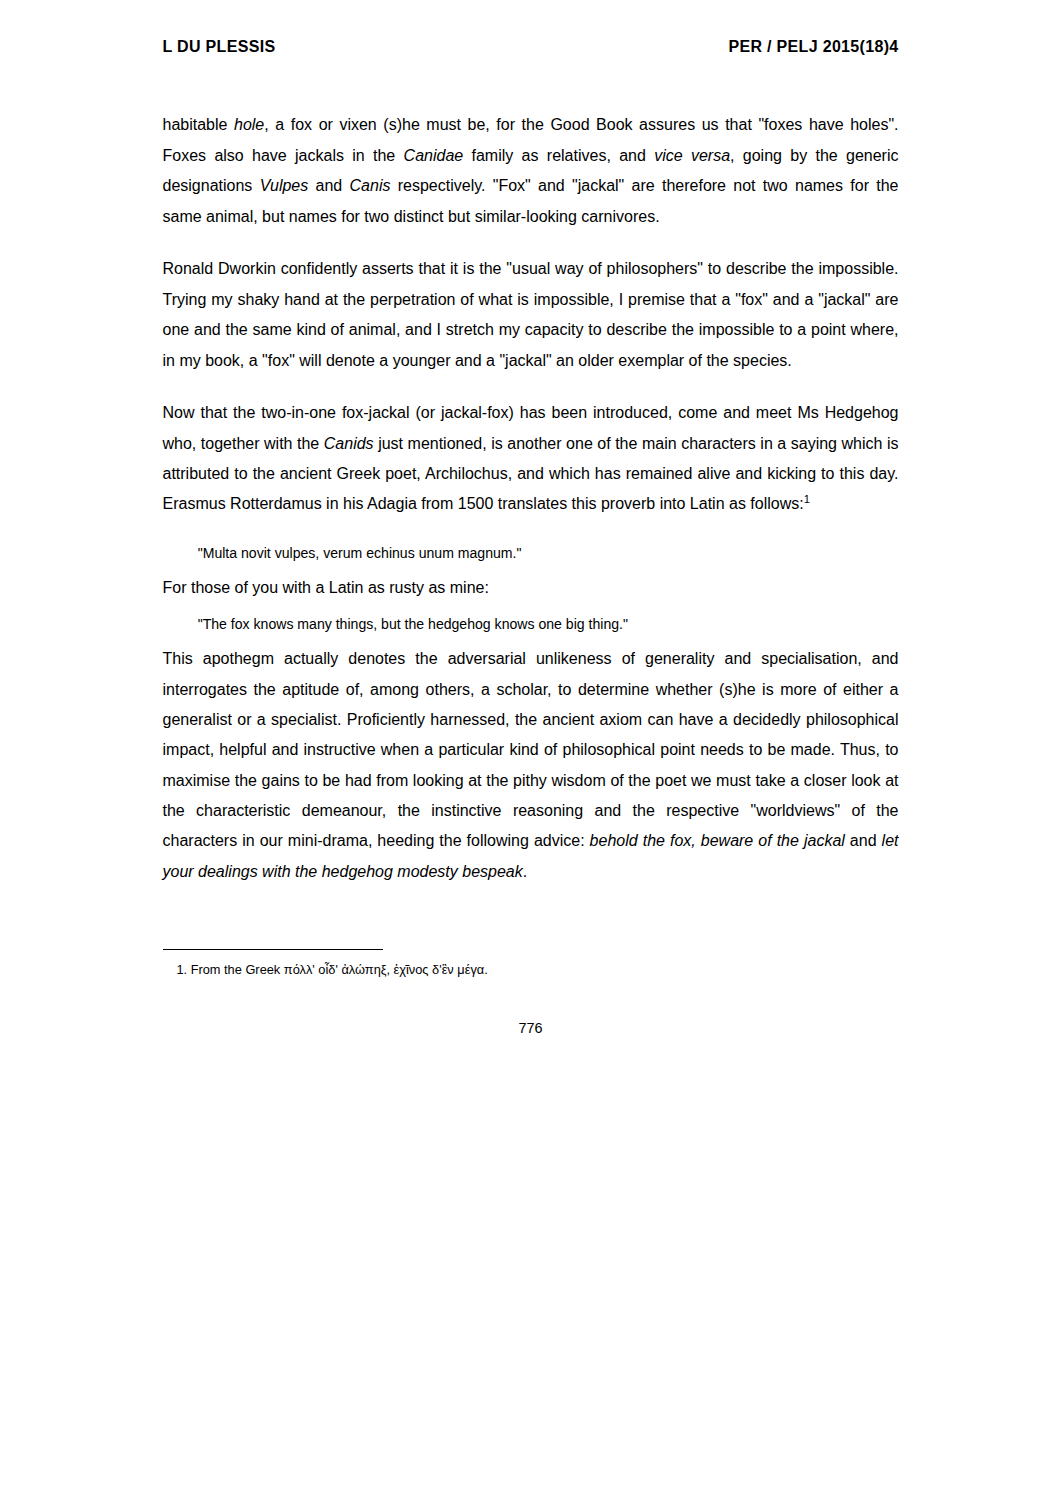L DU PLESSIS PER / PELJ 2015(18)4
habitable hole, a fox or vixen (s)he must be, for the Good Book assures us that "foxes have holes". Foxes also have jackals in the Canidae family as relatives, and vice versa, going by the generic designations Vulpes and Canis respectively. "Fox" and "jackal" are therefore not two names for the same animal, but names for two distinct but similar-looking carnivores.
Ronald Dworkin confidently asserts that it is the "usual way of philosophers" to describe the impossible. Trying my shaky hand at the perpetration of what is impossible, I premise that a "fox" and a "jackal" are one and the same kind of animal, and I stretch my capacity to describe the impossible to a point where, in my book, a "fox" will denote a younger and a "jackal" an older exemplar of the species.
Now that the two-in-one fox-jackal (or jackal-fox) has been introduced, come and meet Ms Hedgehog who, together with the Canids just mentioned, is another one of the main characters in a saying which is attributed to the ancient Greek poet, Archilochus, and which has remained alive and kicking to this day. Erasmus Rotterdamus in his Adagia from 1500 translates this proverb into Latin as follows:1
"Multa novit vulpes, verum echinus unum magnum."
For those of you with a Latin as rusty as mine:
"The fox knows many things, but the hedgehog knows one big thing."
This apothegm actually denotes the adversarial unlikeness of generality and specialisation, and interrogates the aptitude of, among others, a scholar, to determine whether (s)he is more of either a generalist or a specialist. Proficiently harnessed, the ancient axiom can have a decidedly philosophical impact, helpful and instructive when a particular kind of philosophical point needs to be made. Thus, to maximise the gains to be had from looking at the pithy wisdom of the poet we must take a closer look at the characteristic demeanour, the instinctive reasoning and the respective "worldviews" of the characters in our mini-drama, heeding the following advice: behold the fox, beware of the jackal and let your dealings with the hedgehog modesty bespeak.
From the Greek πόλλ' οἶδ' ἀλώπηξ, ἐχῖνος δ'ἓν μέγα.
776